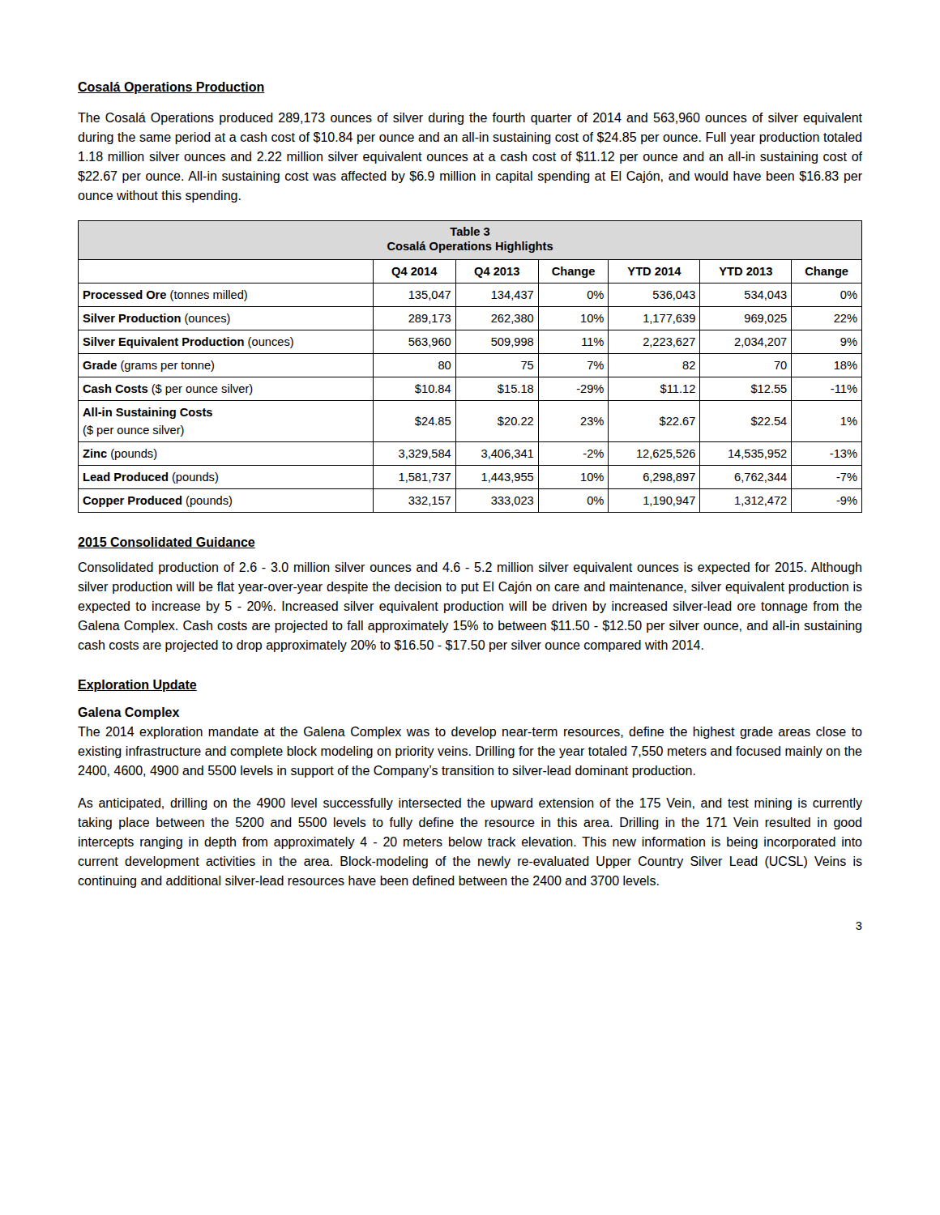Cosalá Operations Production
The Cosalá Operations produced 289,173 ounces of silver during the fourth quarter of 2014 and 563,960 ounces of silver equivalent during the same period at a cash cost of $10.84 per ounce and an all-in sustaining cost of $24.85 per ounce. Full year production totaled 1.18 million silver ounces and 2.22 million silver equivalent ounces at a cash cost of $11.12 per ounce and an all-in sustaining cost of $22.67 per ounce. All-in sustaining cost was affected by $6.9 million in capital spending at El Cajón, and would have been $16.83 per ounce without this spending.
Table 3 Cosalá Operations Highlights
| | Q4 2014 | Q4 2013 | Change | YTD 2014 | YTD 2013 | Change |
| --- | --- | --- | --- | --- | --- | --- |
| Processed Ore (tonnes milled) | 135,047 | 134,437 | 0% | 536,043 | 534,043 | 0% |
| Silver Production (ounces) | 289,173 | 262,380 | 10% | 1,177,639 | 969,025 | 22% |
| Silver Equivalent Production (ounces) | 563,960 | 509,998 | 11% | 2,223,627 | 2,034,207 | 9% |
| Grade (grams per tonne) | 80 | 75 | 7% | 82 | 70 | 18% |
| Cash Costs ($ per ounce silver) | $ 10.84 | $ 15.18 | -29% | $ 11.12 | $ 12.55 | -11% |
| All-in Sustaining Costs ($ per ounce silver) | $ 24.85 | $ 20.22 | 23% | $ 22.67 | $ 22.54 | 1% |
| Zinc (pounds) | 3,329,584 | 3,406,341 | -2% | 12,625,526 | 14,535,952 | -13% |
| Lead Produced (pounds) | 1,581,737 | 1,443,955 | 10% | 6,298,897 | 6,762,344 | -7% |
| Copper Produced (pounds) | 332,157 | 333,023 | 0% | 1,190,947 | 1,312,472 | -9% |
2015 Consolidated Guidance
Consolidated production of 2.6 - 3.0 million silver ounces and 4.6 - 5.2 million silver equivalent ounces is expected for 2015. Although silver production will be flat year-over-year despite the decision to put El Cajón on care and maintenance, silver equivalent production is expected to increase by 5 - 20%. Increased silver equivalent production will be driven by increased silver-lead ore tonnage from the Galena Complex. Cash costs are projected to fall approximately 15% to between $11.50 - $12.50 per silver ounce, and all-in sustaining cash costs are projected to drop approximately 20% to $16.50 - $17.50 per silver ounce compared with 2014.
Exploration Update
Galena Complex
The 2014 exploration mandate at the Galena Complex was to develop near-term resources, define the highest grade areas close to existing infrastructure and complete block modeling on priority veins. Drilling for the year totaled 7,550 meters and focused mainly on the 2400, 4600, 4900 and 5500 levels in support of the Company’s transition to silver-lead dominant production.
As anticipated, drilling on the 4900 level successfully intersected the upward extension of the 175 Vein, and test mining is currently taking place between the 5200 and 5500 levels to fully define the resource in this area. Drilling in the 171 Vein resulted in good intercepts ranging in depth from approximately 4 - 20 meters below track elevation. This new information is being incorporated into current development activities in the area. Block-modeling of the newly re-evaluated Upper Country Silver Lead (UCSL) Veins is continuing and additional silver-lead resources have been defined between the 2400 and 3700 levels.
3